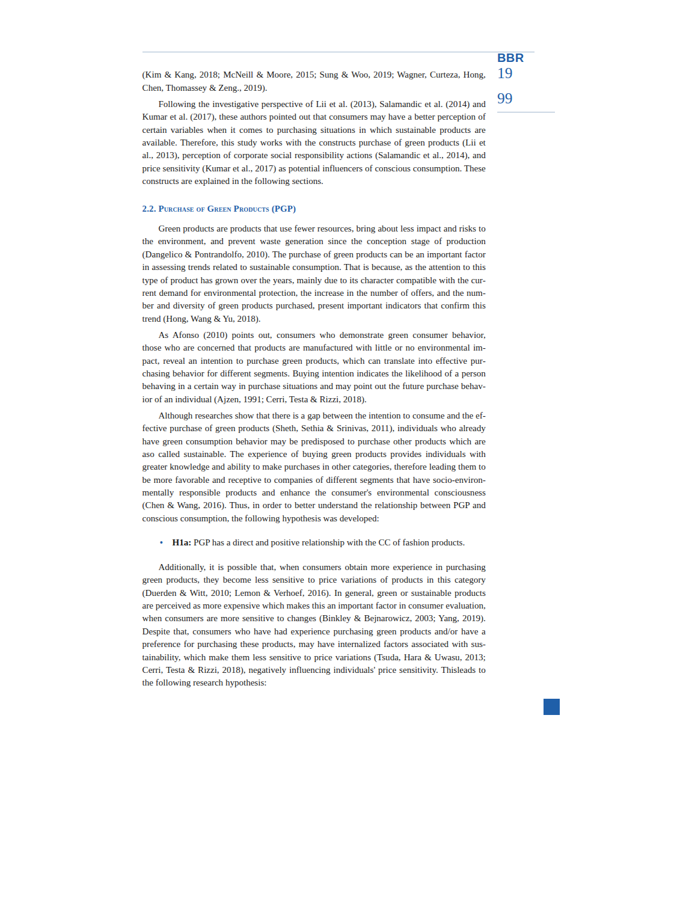BBR
19
99
(Kim & Kang, 2018; McNeill & Moore, 2015; Sung & Woo, 2019; Wagner, Curteza, Hong, Chen, Thomassey & Zeng., 2019).
Following the investigative perspective of Lii et al. (2013), Salamandic et al. (2014) and Kumar et al. (2017), these authors pointed out that consumers may have a better perception of certain variables when it comes to purchasing situations in which sustainable products are available. Therefore, this study works with the constructs purchase of green products (Lii et al., 2013), perception of corporate social responsibility actions (Salamandic et al., 2014), and price sensitivity (Kumar et al., 2017) as potential influencers of conscious consumption. These constructs are explained in the following sections.
2.2. Purchase of Green Products (PGP)
Green products are products that use fewer resources, bring about less impact and risks to the environment, and prevent waste generation since the conception stage of production (Dangelico & Pontrandolfo, 2010). The purchase of green products can be an important factor in assessing trends related to sustainable consumption. That is because, as the attention to this type of product has grown over the years, mainly due to its character compatible with the current demand for environmental protection, the increase in the number of offers, and the number and diversity of green products purchased, present important indicators that confirm this trend (Hong, Wang & Yu, 2018).
As Afonso (2010) points out, consumers who demonstrate green consumer behavior, those who are concerned that products are manufactured with little or no environmental impact, reveal an intention to purchase green products, which can translate into effective purchasing behavior for different segments. Buying intention indicates the likelihood of a person behaving in a certain way in purchase situations and may point out the future purchase behavior of an individual (Ajzen, 1991; Cerri, Testa & Rizzi, 2018).
Although researches show that there is a gap between the intention to consume and the effective purchase of green products (Sheth, Sethia & Srinivas, 2011), individuals who already have green consumption behavior may be predisposed to purchase other products which are aso called sustainable. The experience of buying green products provides individuals with greater knowledge and ability to make purchases in other categories, therefore leading them to be more favorable and receptive to companies of different segments that have socio-environmentally responsible products and enhance the consumer's environmental consciousness (Chen & Wang, 2016). Thus, in order to better understand the relationship between PGP and conscious consumption, the following hypothesis was developed:
H1a: PGP has a direct and positive relationship with the CC of fashion products.
Additionally, it is possible that, when consumers obtain more experience in purchasing green products, they become less sensitive to price variations of products in this category (Duerden & Witt, 2010; Lemon & Verhoef, 2016). In general, green or sustainable products are perceived as more expensive which makes this an important factor in consumer evaluation, when consumers are more sensitive to changes (Binkley & Bejnarowicz, 2003; Yang, 2019). Despite that, consumers who have had experience purchasing green products and/or have a preference for purchasing these products, may have internalized factors associated with sustainability, which make them less sensitive to price variations (Tsuda, Hara & Uwasu, 2013; Cerri, Testa & Rizzi, 2018), negatively influencing individuals' price sensitivity. Thisleads to the following research hypothesis: